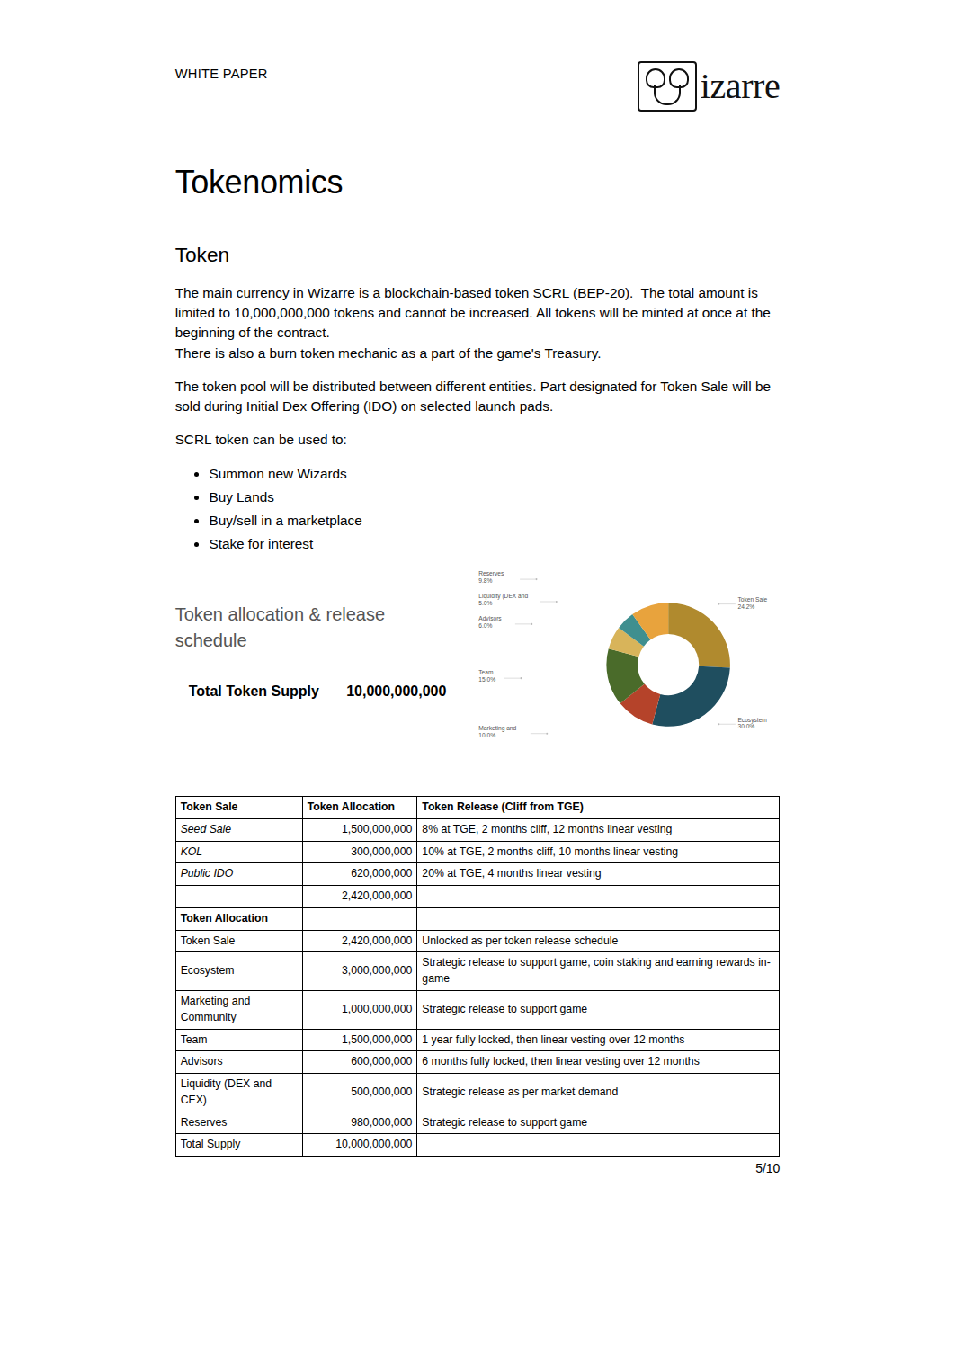WHITE PAPER
izarre
Tokenomics
Token
The main currency in Wizarre is a blockchain-based token SCRL (BEP-20). The total amount is limited to 10,000,000,000 tokens and cannot be increased. All tokens will be minted at once at the beginning of the contract.
There is also a burn token mechanic as a part of the game's Treasury.
The token pool will be distributed between different entities. Part designated for Token Sale will be sold during Initial Dex Offering (IDO) on selected launch pads.
SCRL token can be used to:
Summon new Wizards
Buy Lands
Buy/sell in a marketplace
Stake for interest
Token allocation & release schedule
Total Token Supply 10,000,000,000
Token Sale 24.2% Ecosystem 30.0% Reserves 9.8% Liquidity (DEX and 5.0% Advisors 6.0% Team 15.0% Marketing and 10.0%
| Token Sale | Token Allocation | Token Release (Cliff from TGE) |
| --- | --- | --- |
| Seed Sale | 1,500,000,000 | 8% at TGE, 2 months cliff, 12 months linear vesting |
| KOL | 300,000,000 | 10% at TGE, 2 months cliff, 10 months linear vesting |
| Public IDO | 620,000,000 | 20% at TGE, 4 months linear vesting |
| | 2,420,000,000 | |
| Token Allocation | | |
| Token Sale | 2,420,000,000 | Unlocked as per token release schedule |
| Ecosystem | 3,000,000,000 | Strategic release to support game, coin staking and earning rewards in-game |
| Marketing and Community | 1,000,000,000 | Strategic release to support game |
| Team | 1,500,000,000 | 1 year fully locked, then linear vesting over 12 months |
| Advisors | 600,000,000 | 6 months fully locked, then linear vesting over 12 months |
| Liquidity (DEX and CEX) | 500,000,000 | Strategic release as per market demand |
| Reserves | 980,000,000 | Strategic release to support game |
| Total Supply | 10,000,000,000 | |
5/10